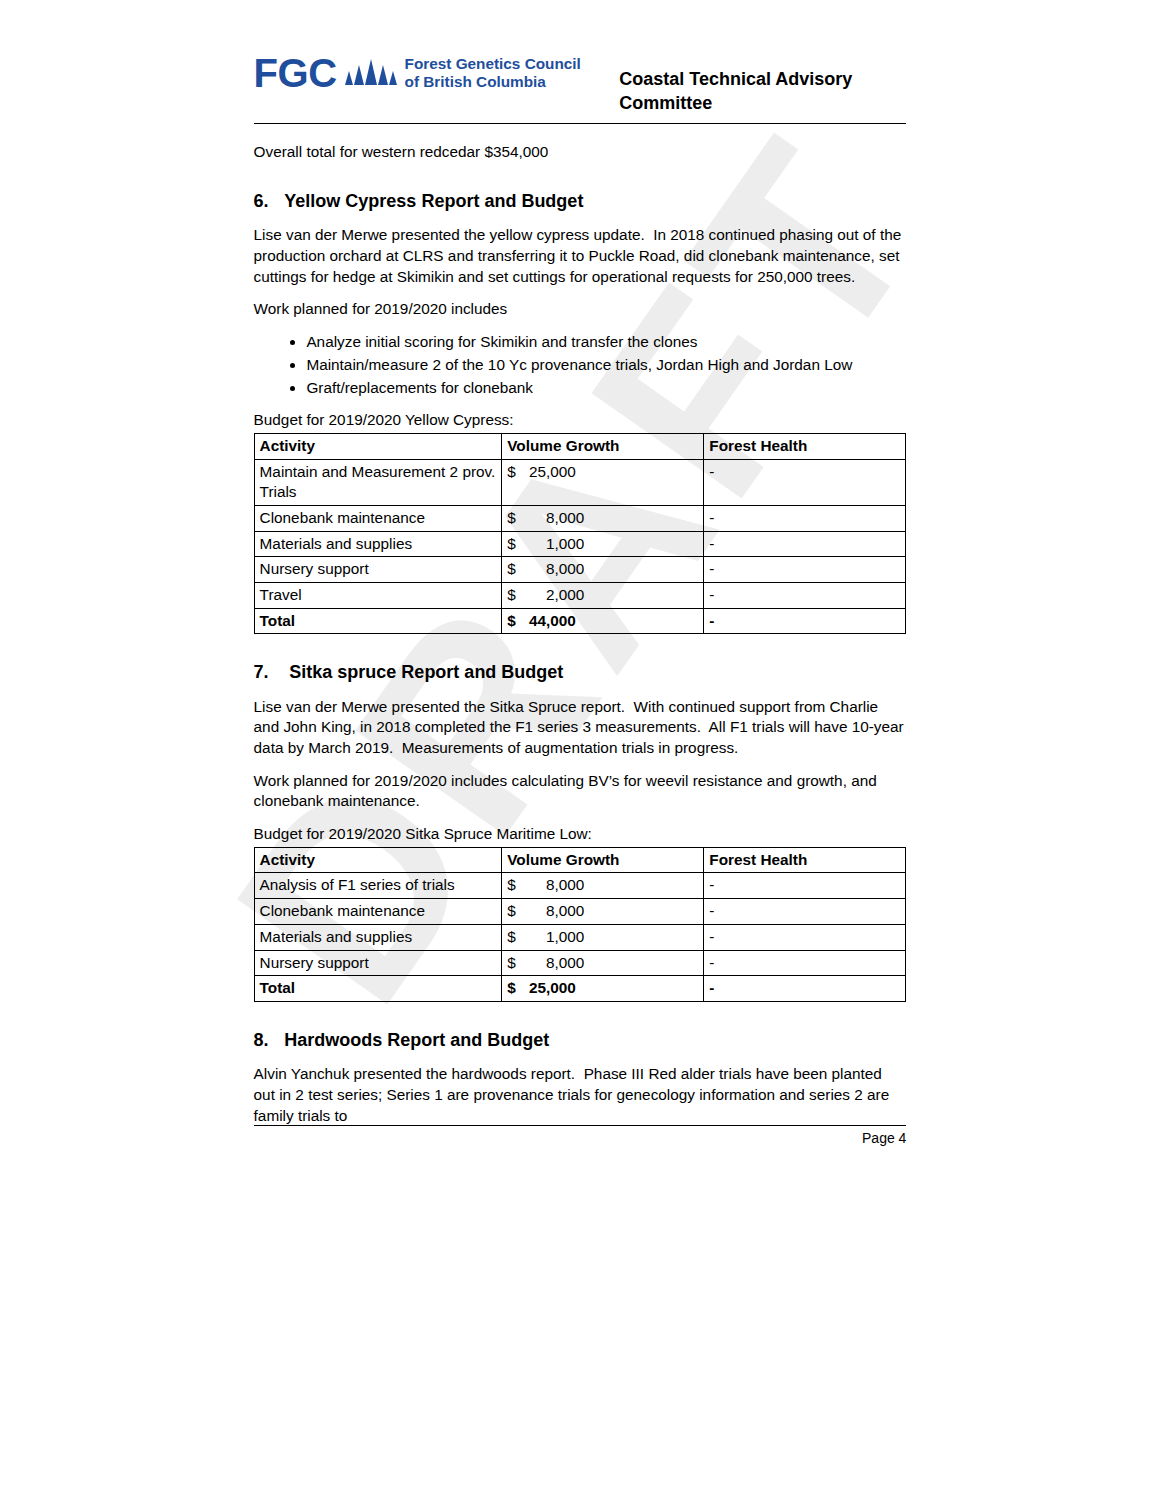DRAFT
FGC Forest Genetics Council
of British Columbia
Coastal Technical Advisory Committee
Overall total for western redcedar $354,000
6. Yellow Cypress Report and Budget
Lise van der Merwe presented the yellow cypress update. In 2018 continued phasing out of the production orchard at CLRS and transferring it to Puckle Road, did clonebank maintenance, set cuttings for hedge at Skimikin and set cuttings for operational requests for 250,000 trees.
Work planned for 2019/2020 includes
Analyze initial scoring for Skimikin and transfer the clones
Maintain/measure 2 of the 10 Yc provenance trials, Jordan High and Jordan Low
Graft/replacements for clonebank
Budget for 2019/2020 Yellow Cypress:
| Activity | Volume Growth | Forest Health |
| --- | --- | --- |
| Maintain and Measurement 2 prov. Trials | $ 25,000 | - |
| Clonebank maintenance | $ 8,000 | - |
| Materials and supplies | $ 1,000 | - |
| Nursery support | $ 8,000 | - |
| Travel | $ 2,000 | - |
| Total | $ 44,000 | - |
7. Sitka spruce Report and Budget
Lise van der Merwe presented the Sitka Spruce report. With continued support from Charlie and John King, in 2018 completed the F1 series 3 measurements. All F1 trials will have 10-year data by March 2019. Measurements of augmentation trials in progress.
Work planned for 2019/2020 includes calculating BV’s for weevil resistance and growth, and clonebank maintenance.
Budget for 2019/2020 Sitka Spruce Maritime Low:
| Activity | Volume Growth | Forest Health |
| --- | --- | --- |
| Analysis of F1 series of trials | $ 8,000 | - |
| Clonebank maintenance | $ 8,000 | - |
| Materials and supplies | $ 1,000 | - |
| Nursery support | $ 8,000 | - |
| Total | $ 25,000 | - |
8. Hardwoods Report and Budget
Alvin Yanchuk presented the hardwoods report. Phase III Red alder trials have been planted out in 2 test series; Series 1 are provenance trials for genecology information and series 2 are family trials to
Page 4